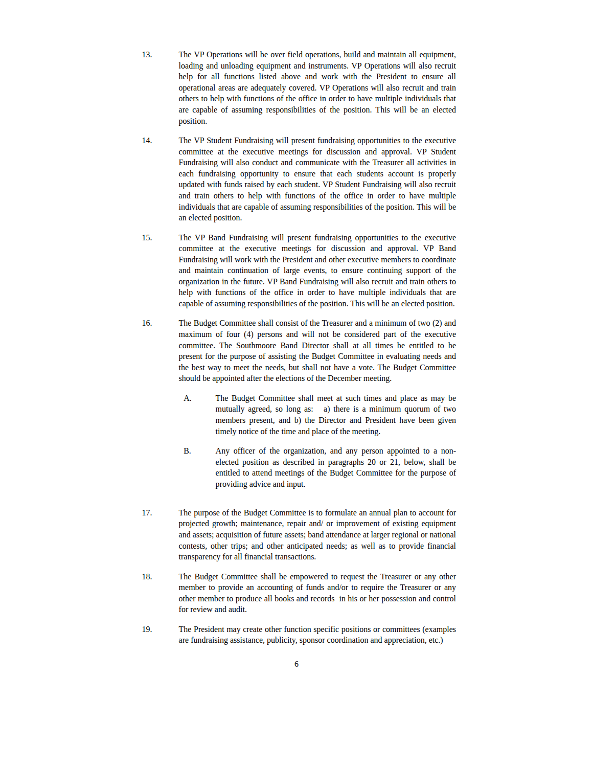The VP Operations will be over field operations, build and maintain all equipment, loading and unloading equipment and instruments. VP Operations will also recruit help for all functions listed above and work with the President to ensure all operational areas are adequately covered. VP Operations will also recruit and train others to help with functions of the office in order to have multiple individuals that are capable of assuming responsibilities of the position. This will be an elected position.
The VP Student Fundraising will present fundraising opportunities to the executive committee at the executive meetings for discussion and approval. VP Student Fundraising will also conduct and communicate with the Treasurer all activities in each fundraising opportunity to ensure that each students account is properly updated with funds raised by each student. VP Student Fundraising will also recruit and train others to help with functions of the office in order to have multiple individuals that are capable of assuming responsibilities of the position. This will be an elected position.
The VP Band Fundraising will present fundraising opportunities to the executive committee at the executive meetings for discussion and approval. VP Band Fundraising will work with the President and other executive members to coordinate and maintain continuation of large events, to ensure continuing support of the organization in the future. VP Band Fundraising will also recruit and train others to help with functions of the office in order to have multiple individuals that are capable of assuming responsibilities of the position. This will be an elected position.
The Budget Committee shall consist of the Treasurer and a minimum of two (2) and maximum of four (4) persons and will not be considered part of the executive committee. The Southmoore Band Director shall at all times be entitled to be present for the purpose of assisting the Budget Committee in evaluating needs and the best way to meet the needs, but shall not have a vote. The Budget Committee should be appointed after the elections of the December meeting.
The Budget Committee shall meet at such times and place as may be mutually agreed, so long as: a) there is a minimum quorum of two members present, and b) the Director and President have been given timely notice of the time and place of the meeting.
Any officer of the organization, and any person appointed to a non-elected position as described in paragraphs 20 or 21, below, shall be entitled to attend meetings of the Budget Committee for the purpose of providing advice and input.
The purpose of the Budget Committee is to formulate an annual plan to account for projected growth; maintenance, repair and/ or improvement of existing equipment and assets; acquisition of future assets; band attendance at larger regional or national contests, other trips; and other anticipated needs; as well as to provide financial transparency for all financial transactions.
The Budget Committee shall be empowered to request the Treasurer or any other member to provide an accounting of funds and/or to require the Treasurer or any other member to produce all books and records in his or her possession and control for review and audit.
The President may create other function specific positions or committees (examples are fundraising assistance, publicity, sponsor coordination and appreciation, etc.)
6